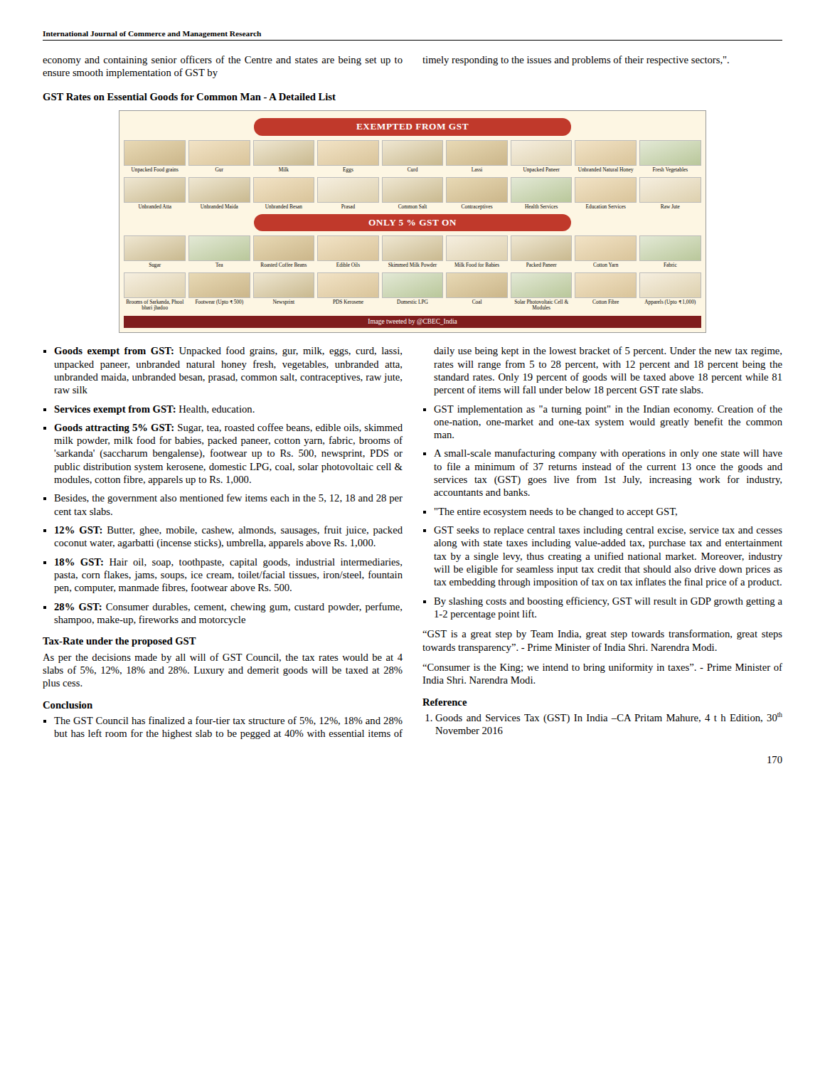International Journal of Commerce and Management Research
economy and containing senior officers of the Centre and states are being set up to ensure smooth implementation of GST by
timely responding to the issues and problems of their respective sectors,".
GST Rates on Essential Goods for Common Man - A Detailed List
EXEMPTED FROM GST
Unpacked Food grains
Gur
Milk
Eggs
Curd
Lassi
Unpacked Paneer
Unbranded Natural Honey
Fresh Vegetables
Unbranded Atta
Unbranded Maida
Unbranded Besan
Prasad
Common Salt
Contraceptives
Health Services
Education Services
Raw Jute
ONLY 5 % GST ON
Sugar
Tea
Roasted Coffee Beans
Edible Oils
Skimmed Milk Powder
Milk Food for Babies
Packed Paneer
Cotton Yarn
Fabric
Brooms of Sarkanda, Phool bhari jhadoo
Footwear (Upto ₹ 500)
Newsprint
PDS Kerosene
Domestic LPG
Coal
Solar Photovoltaic Cell & Modules
Cotton Fibre
Apparels (Upto ₹ 1,000)
Image tweeted by @CBEC_India
Goods exempt from GST: Unpacked food grains, gur, milk, eggs, curd, lassi, unpacked paneer, unbranded natural honey fresh, vegetables, unbranded atta, unbranded maida, unbranded besan, prasad, common salt, contraceptives, raw jute, raw silk
Services exempt from GST: Health, education.
Goods attracting 5% GST: Sugar, tea, roasted coffee beans, edible oils, skimmed milk powder, milk food for babies, packed paneer, cotton yarn, fabric, brooms of 'sarkanda' (saccharum bengalense), footwear up to Rs. 500, newsprint, PDS or public distribution system kerosene, domestic LPG, coal, solar photovoltaic cell & modules, cotton fibre, apparels up to Rs. 1,000.
Besides, the government also mentioned few items each in the 5, 12, 18 and 28 per cent tax slabs.
12% GST: Butter, ghee, mobile, cashew, almonds, sausages, fruit juice, packed coconut water, agarbatti (incense sticks), umbrella, apparels above Rs. 1,000.
18% GST: Hair oil, soap, toothpaste, capital goods, industrial intermediaries, pasta, corn flakes, jams, soups, ice cream, toilet/facial tissues, iron/steel, fountain pen, computer, manmade fibres, footwear above Rs. 500.
28% GST: Consumer durables, cement, chewing gum, custard powder, perfume, shampoo, make-up, fireworks and motorcycle
Tax-Rate under the proposed GST
As per the decisions made by all will of GST Council, the tax rates would be at 4 slabs of 5%, 12%, 18% and 28%. Luxury and demerit goods will be taxed at 28% plus cess.
Conclusion
The GST Council has finalized a four-tier tax structure of 5%, 12%, 18% and 28% but has left room for the highest slab to be pegged at 40% with essential items of daily use being kept in the lowest bracket of 5 percent. Under the new tax regime, rates will range from 5 to 28 percent, with 12 percent and 18 percent being the standard rates. Only 19 percent of goods will be taxed above 18 percent while 81 percent of items will fall under below 18 percent GST rate slabs.
GST implementation as "a turning point" in the Indian economy. Creation of the one-nation, one-market and one-tax system would greatly benefit the common man.
A small-scale manufacturing company with operations in only one state will have to file a minimum of 37 returns instead of the current 13 once the goods and services tax (GST) goes live from 1st July, increasing work for industry, accountants and banks.
"The entire ecosystem needs to be changed to accept GST,
GST seeks to replace central taxes including central excise, service tax and cesses along with state taxes including value-added tax, purchase tax and entertainment tax by a single levy, thus creating a unified national market. Moreover, industry will be eligible for seamless input tax credit that should also drive down prices as tax embedding through imposition of tax on tax inflates the final price of a product.
By slashing costs and boosting efficiency, GST will result in GDP growth getting a 1-2 percentage point lift.
“GST is a great step by Team India, great step towards transformation, great steps towards transparency”. - Prime Minister of India Shri. Narendra Modi.
“Consumer is the King; we intend to bring uniformity in taxes”. - Prime Minister of India Shri. Narendra Modi.
Reference
Goods and Services Tax (GST) In India –CA Pritam Mahure, 4 t h Edition, 30th November 2016
170